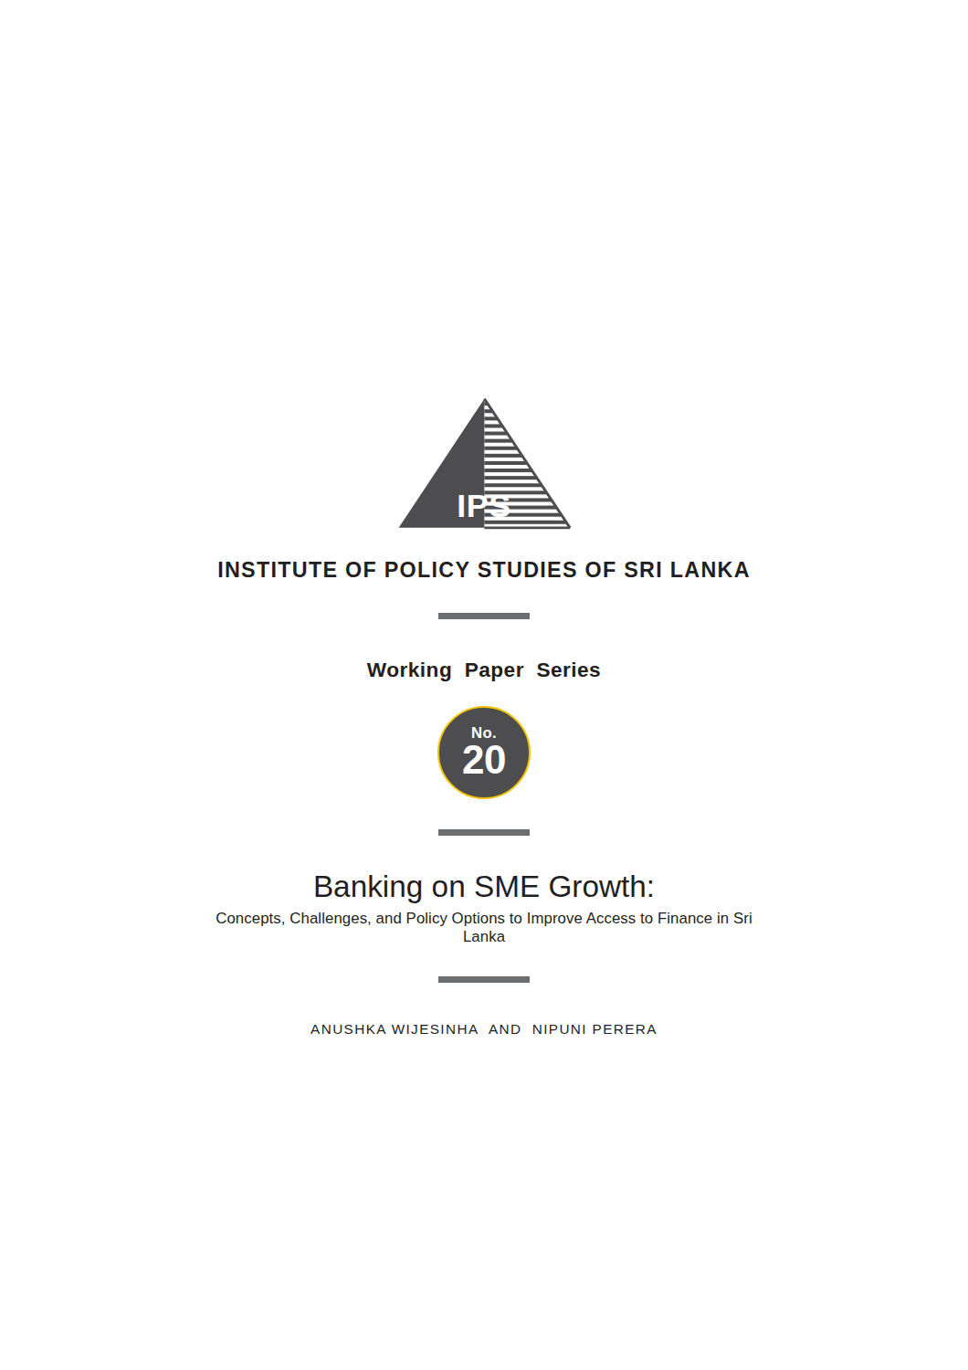IPS
INSTITUTE OF POLICY STUDIES OF SRI LANKA
Working Paper Series
No. 20
Banking on SME Growth:
Concepts, Challenges, and Policy Options to Improve Access to Finance in Sri Lanka
ANUSHKA WIJESINHA AND NIPUNI PERERA